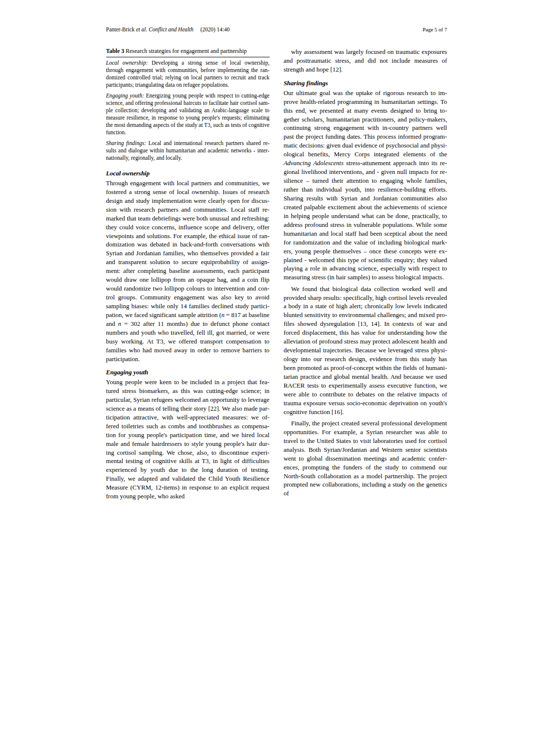Panter-Brick et al. Conflict and Health (2020) 14:40
Page 5 of 7
Table 3 Research strategies for engagement and partnership
Local ownership: Developing a strong sense of local ownership, through engagement with communities, before implementing the randomized controlled trial; relying on local partners to recruit and track participants; triangulating data on refugee populations.
Engaging youth: Energizing young people with respect to cutting-edge science, and offering professional haircuts to facilitate hair cortisol sample collection; developing and validating an Arabic-language scale to measure resilience, in response to young people's requests; eliminating the most demanding aspects of the study at T3, such as tests of cognitive function.
Sharing findings: Local and international research partners shared results and dialogue within humanitarian and academic networks - internationally, regionally, and locally.
Local ownership
Through engagement with local partners and communities, we fostered a strong sense of local ownership. Issues of research design and study implementation were clearly open for discussion with research partners and communities. Local staff remarked that team debriefings were both unusual and refreshing: they could voice concerns, influence scope and delivery, offer viewpoints and solutions. For example, the ethical issue of randomization was debated in back-and-forth conversations with Syrian and Jordanian families, who themselves provided a fair and transparent solution to secure equiprobability of assignment: after completing baseline assessments, each participant would draw one lollipop from an opaque bag, and a coin flip would randomize two lollipop colours to intervention and control groups. Community engagement was also key to avoid sampling biases: while only 14 families declined study participation, we faced significant sample attrition (n = 817 at baseline and n = 302 after 11 months) due to defunct phone contact numbers and youth who travelled, fell ill, got married, or were busy working. At T3, we offered transport compensation to families who had moved away in order to remove barriers to participation.
Engaging youth
Young people were keen to be included in a project that featured stress biomarkers, as this was cutting-edge science; in particular, Syrian refugees welcomed an opportunity to leverage science as a means of telling their story [22]. We also made participation attractive, with well-appreciated measures: we offered toiletries such as combs and toothbrushes as compensation for young people's participation time, and we hired local male and female hairdressers to style young people's hair during cortisol sampling. We chose, also, to discontinue experimental testing of cognitive skills at T3, in light of difficulties experienced by youth due to the long duration of testing. Finally, we adapted and validated the Child Youth Resilience Measure (CYRM, 12-items) in response to an explicit request from young people, who asked
why assessment was largely focused on traumatic exposures and posttraumatic stress, and did not include measures of strength and hope [12].
Sharing findings
Our ultimate goal was the uptake of rigorous research to improve health-related programming in humanitarian settings. To this end, we presented at many events designed to bring together scholars, humanitarian practitioners, and policy-makers, continuing strong engagement with in-country partners well past the project funding dates. This process informed programmatic decisions: given dual evidence of psychosocial and physiological benefits, Mercy Corps integrated elements of the Advancing Adolescents stress-attunement approach into its regional livelihood interventions, and - given null impacts for resilience – turned their attention to engaging whole families, rather than individual youth, into resilience-building efforts. Sharing results with Syrian and Jordanian communities also created palpable excitement about the achievements of science in helping people understand what can be done, practically, to address profound stress in vulnerable populations. While some humanitarian and local staff had been sceptical about the need for randomization and the value of including biological markers, young people themselves – once these concepts were explained - welcomed this type of scientific enquiry; they valued playing a role in advancing science, especially with respect to measuring stress (in hair samples) to assess biological impacts.
We found that biological data collection worked well and provided sharp results: specifically, high cortisol levels revealed a body in a state of high alert; chronically low levels indicated blunted sensitivity to environmental challenges; and mixed profiles showed dysregulation [13, 14]. In contexts of war and forced displacement, this has value for understanding how the alleviation of profound stress may protect adolescent health and developmental trajectories. Because we leveraged stress physiology into our research design, evidence from this study has been promoted as proof-of-concept within the fields of humanitarian practice and global mental health. And because we used RACER tests to experimentally assess executive function, we were able to contribute to debates on the relative impacts of trauma exposure versus socio-economic deprivation on youth's cognitive function [16].
Finally, the project created several professional development opportunities. For example, a Syrian researcher was able to travel to the United States to visit laboratories used for cortisol analysis. Both Syrian/Jordanian and Western senior scientists went to global dissemination meetings and academic conferences, prompting the funders of the study to commend our North-South collaboration as a model partnership. The project prompted new collaborations, including a study on the genetics of